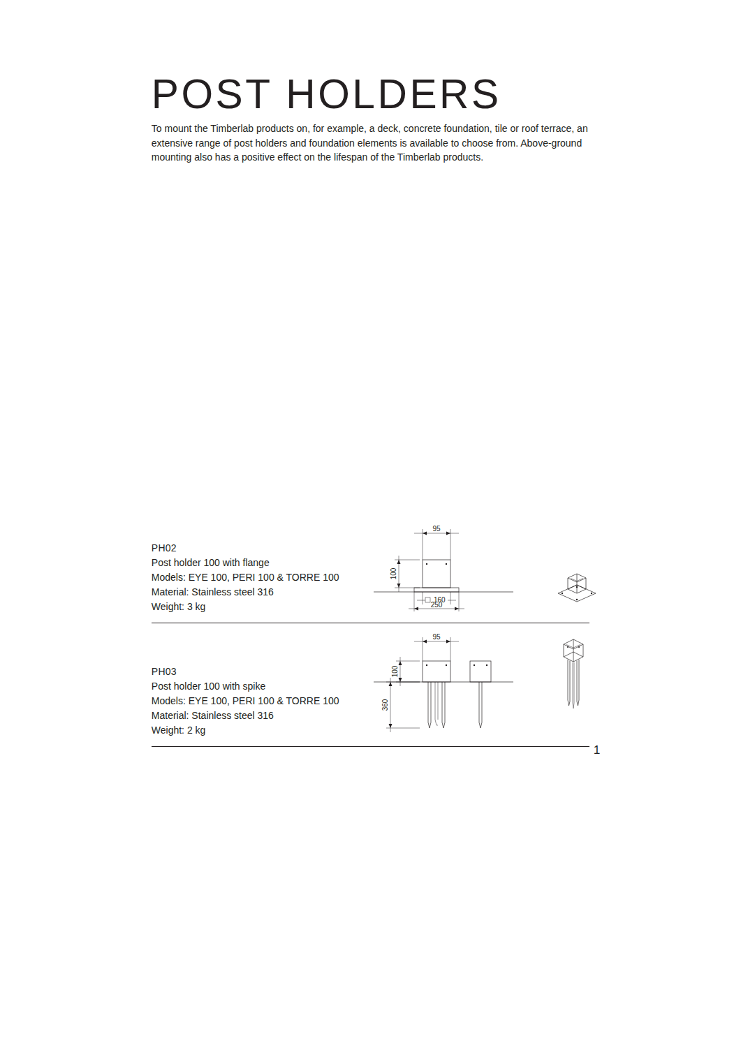POST HOLDERS
To mount the Timberlab products on, for example, a deck, concrete foundation, tile or roof terrace, an extensive range of post holders and foundation elements is available to choose from. Above-ground mounting also has a positive effect on the lifespan of the Timberlab products.
PH02
Post holder 100 with flange
Models: EYE 100, PERI 100 & TORRE 100
Material: Stainless steel 316
Weight: 3 kg
95 100 160 250
PH03
Post holder 100 with spike
Models: EYE 100, PERI 100 & TORRE 100
Material: Stainless steel 316
Weight: 2 kg
95 100 360
1